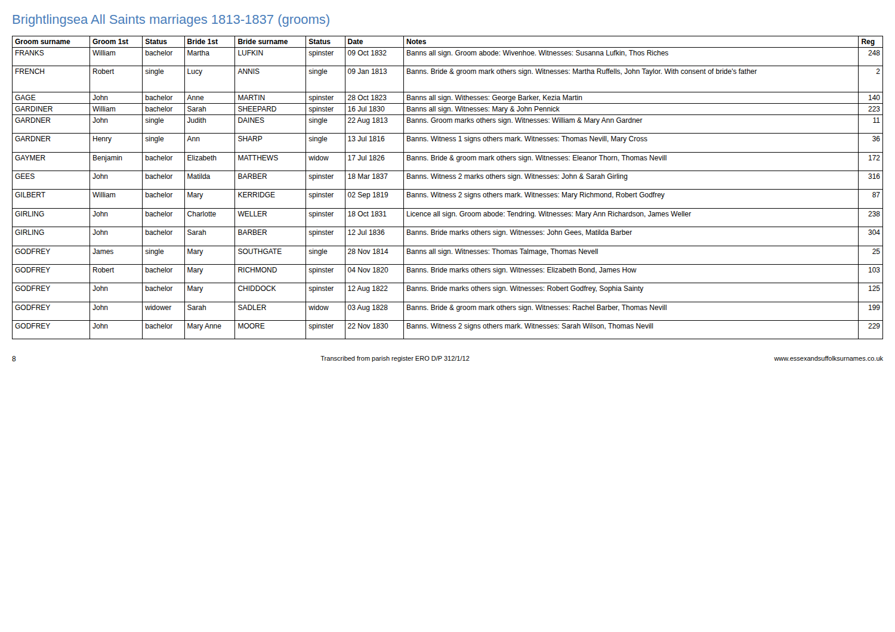Brightlingsea All Saints marriages 1813-1837 (grooms)
| Groom surname | Groom 1st | Status | Bride 1st | Bride surname | Status | Date | Notes | Reg |
| --- | --- | --- | --- | --- | --- | --- | --- | --- |
| FRANKS | William | bachelor | Martha | LUFKIN | spinster | 09 Oct 1832 | Banns all sign. Groom abode: Wivenhoe. Witnesses: Susanna Lufkin, Thos Riches | 248 |
| FRENCH | Robert | single | Lucy | ANNIS | single | 09 Jan 1813 | Banns. Bride & groom mark others sign. Witnesses: Martha Ruffells, John Taylor. With consent of bride's father | 2 |
| GAGE | John | bachelor | Anne | MARTIN | spinster | 28 Oct 1823 | Banns all sign. Withesses: George Barker, Kezia Martin | 140 |
| GARDINER | William | bachelor | Sarah | SHEEPARD | spinster | 16 Jul 1830 | Banns all sign. Witnesses: Mary & John Pennick | 223 |
| GARDNER | John | single | Judith | DAINES | single | 22 Aug 1813 | Banns. Groom marks others sign. Witnesses: William & Mary Ann Gardner | 11 |
| GARDNER | Henry | single | Ann | SHARP | single | 13 Jul 1816 | Banns. Witness 1 signs others mark. Witnesses: Thomas Nevill, Mary Cross | 36 |
| GAYMER | Benjamin | bachelor | Elizabeth | MATTHEWS | widow | 17 Jul 1826 | Banns. Bride & groom mark others sign. Witnesses: Eleanor Thorn, Thomas Nevill | 172 |
| GEES | John | bachelor | Matilda | BARBER | spinster | 18 Mar 1837 | Banns. Witness 2 marks others sign. Witnesses: John & Sarah Girling | 316 |
| GILBERT | William | bachelor | Mary | KERRIDGE | spinster | 02 Sep 1819 | Banns. Witness 2 signs others mark. Witnesses: Mary Richmond, Robert Godfrey | 87 |
| GIRLING | John | bachelor | Charlotte | WELLER | spinster | 18 Oct 1831 | Licence all sign. Groom abode: Tendring. Witnesses: Mary Ann Richardson, James Weller | 238 |
| GIRLING | John | bachelor | Sarah | BARBER | spinster | 12 Jul 1836 | Banns. Bride marks others sign. Witnesses: John Gees, Matilda Barber | 304 |
| GODFREY | James | single | Mary | SOUTHGATE | single | 28 Nov 1814 | Banns all sign. Witnesses: Thomas Talmage, Thomas Nevell | 25 |
| GODFREY | Robert | bachelor | Mary | RICHMOND | spinster | 04 Nov 1820 | Banns. Bride marks others sign. Witnesses: Elizabeth Bond, James How | 103 |
| GODFREY | John | bachelor | Mary | CHIDDOCK | spinster | 12 Aug 1822 | Banns. Bride marks others sign. Witnesses: Robert Godfrey, Sophia Sainty | 125 |
| GODFREY | John | widower | Sarah | SADLER | widow | 03 Aug 1828 | Banns. Bride & groom mark others sign. Witnesses: Rachel Barber, Thomas Nevill | 199 |
| GODFREY | John | bachelor | Mary Anne | MOORE | spinster | 22 Nov 1830 | Banns. Witness 2 signs others mark. Witnesses: Sarah Wilson, Thomas Nevill | 229 |
8 Transcribed from parish register ERO D/P 312/1/12 www.essexandsuffolksurnames.co.uk